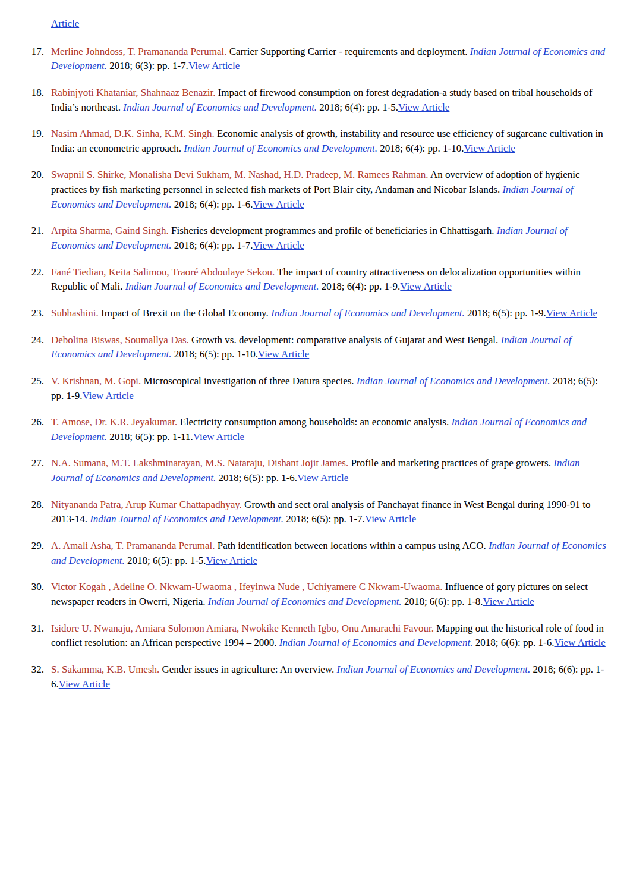Article
Merline Johndoss, T. Pramananda Perumal. Carrier Supporting Carrier - requirements and deployment. Indian Journal of Economics and Development. 2018; 6(3): pp. 1-7.View Article
Rabinjyoti Khataniar, Shahnaaz Benazir. Impact of firewood consumption on forest degradation-a study based on tribal households of India’s northeast. Indian Journal of Economics and Development. 2018; 6(4): pp. 1-5.View Article
Nasim Ahmad, D.K. Sinha, K.M. Singh. Economic analysis of growth, instability and resource use efficiency of sugarcane cultivation in India: an econometric approach. Indian Journal of Economics and Development. 2018; 6(4): pp. 1-10.View Article
Swapnil S. Shirke, Monalisha Devi Sukham, M. Nashad, H.D. Pradeep, M. Ramees Rahman. An overview of adoption of hygienic practices by fish marketing personnel in selected fish markets of Port Blair city, Andaman and Nicobar Islands. Indian Journal of Economics and Development. 2018; 6(4): pp. 1-6.View Article
Arpita Sharma, Gaind Singh. Fisheries development programmes and profile of beneficiaries in Chhattisgarh. Indian Journal of Economics and Development. 2018; 6(4): pp. 1-7.View Article
Fané Tiedian, Keita Salimou, Traoré Abdoulaye Sekou. The impact of country attractiveness on delocalization opportunities within Republic of Mali. Indian Journal of Economics and Development. 2018; 6(4): pp. 1-9.View Article
Subhashini. Impact of Brexit on the Global Economy. Indian Journal of Economics and Development. 2018; 6(5): pp. 1-9.View Article
Debolina Biswas, Soumallya Das. Growth vs. development: comparative analysis of Gujarat and West Bengal. Indian Journal of Economics and Development. 2018; 6(5): pp. 1-10.View Article
V. Krishnan, M. Gopi. Microscopical investigation of three Datura species. Indian Journal of Economics and Development. 2018; 6(5): pp. 1-9.View Article
T. Amose, Dr. K.R. Jeyakumar. Electricity consumption among households: an economic analysis. Indian Journal of Economics and Development. 2018; 6(5): pp. 1-11.View Article
N.A. Sumana, M.T. Lakshminarayan, M.S. Nataraju, Dishant Jojit James. Profile and marketing practices of grape growers. Indian Journal of Economics and Development. 2018; 6(5): pp. 1-6.View Article
Nityananda Patra, Arup Kumar Chattapadhyay. Growth and sect oral analysis of Panchayat finance in West Bengal during 1990-91 to 2013-14. Indian Journal of Economics and Development. 2018; 6(5): pp. 1-7.View Article
A. Amali Asha, T. Pramananda Perumal. Path identification between locations within a campus using ACO. Indian Journal of Economics and Development. 2018; 6(5): pp. 1-5.View Article
Victor Kogah , Adeline O. Nkwam-Uwaoma , Ifeyinwa Nude , Uchiyamere C Nkwam-Uwaoma. Influence of gory pictures on select newspaper readers in Owerri, Nigeria. Indian Journal of Economics and Development. 2018; 6(6): pp. 1-8.View Article
Isidore U. Nwanaju, Amiara Solomon Amiara, Nwokike Kenneth Igbo, Onu Amarachi Favour. Mapping out the historical role of food in conflict resolution: an African perspective 1994 – 2000. Indian Journal of Economics and Development. 2018; 6(6): pp. 1-6.View Article
S. Sakamma, K.B. Umesh. Gender issues in agriculture: An overview. Indian Journal of Economics and Development. 2018; 6(6): pp. 1-6.View Article